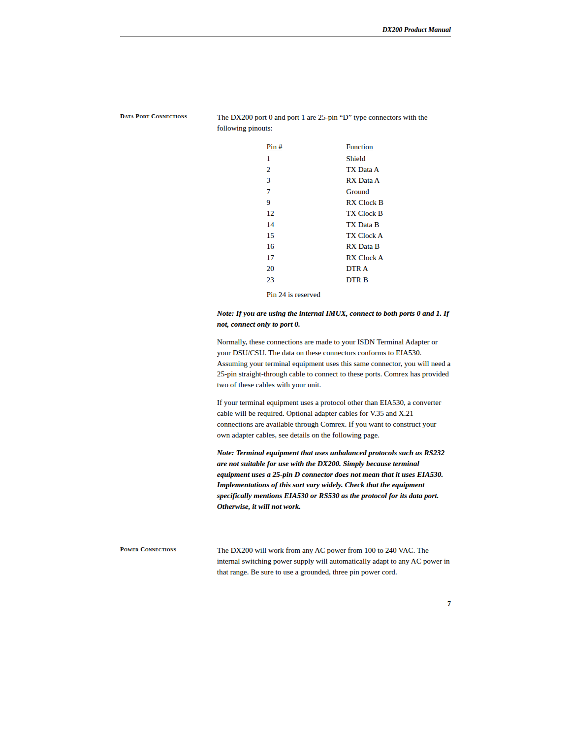DX200 Product Manual
Data Port Connections
The DX200 port 0 and port 1 are 25-pin “D” type connectors with the following pinouts:
| Pin # | Function |
| --- | --- |
| 1 | Shield |
| 2 | TX Data A |
| 3 | RX Data A |
| 7 | Ground |
| 9 | RX Clock B |
| 12 | TX Clock B |
| 14 | TX Data B |
| 15 | TX Clock A |
| 16 | RX Data B |
| 17 | RX Clock A |
| 20 | DTR A |
| 23 | DTR B |
Pin 24 is reserved
Note: If you are using the internal IMUX, connect to both ports 0 and 1. If not, connect only to port 0.
Normally, these connections are made to your ISDN Terminal Adapter or your DSU/CSU. The data on these connectors conforms to EIA530. Assuming your terminal equipment uses this same connector, you will need a 25-pin straight-through cable to connect to these ports. Comrex has provided two of these cables with your unit.
If your terminal equipment uses a protocol other than EIA530, a converter cable will be required. Optional adapter cables for V.35 and X.21 connections are available through Comrex. If you want to construct your own adapter cables, see details on the following page.
Note: Terminal equipment that uses unbalanced protocols such as RS232 are not suitable for use with the DX200. Simply because terminal equipment uses a 25-pin D connector does not mean that it uses EIA530. Implementations of this sort vary widely. Check that the equipment specifically mentions EIA530 or RS530 as the protocol for its data port. Otherwise, it will not work.
Power Connections
The DX200 will work from any AC power from 100 to 240 VAC. The internal switching power supply will automatically adapt to any AC power in that range. Be sure to use a grounded, three pin power cord.
7